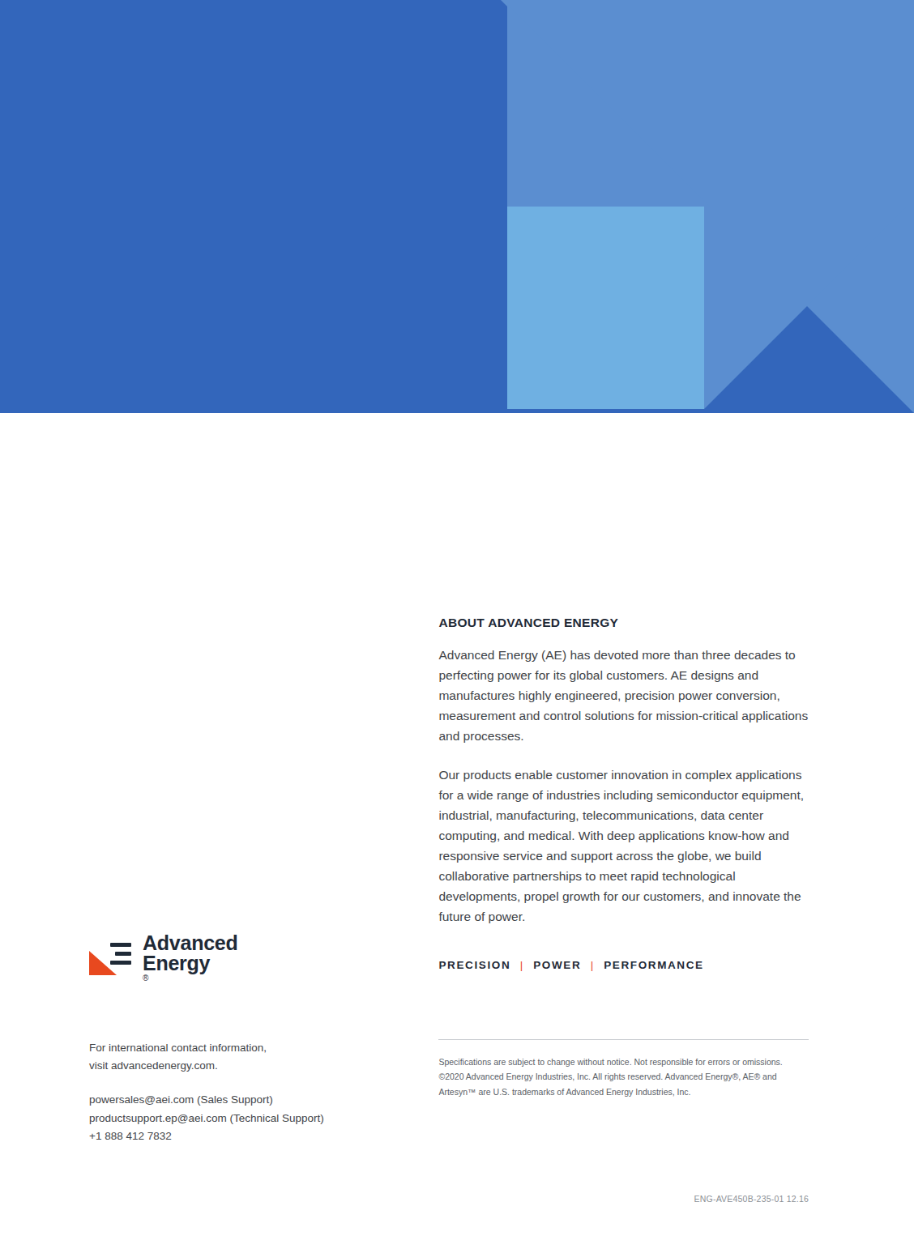Advanced Energy®
ABOUT ADVANCED ENERGY
Advanced Energy (AE) has devoted more than three decades to perfecting power for its global customers. AE designs and manufactures highly engineered, precision power conversion, measurement and control solutions for mission-critical applications and processes.
Our products enable customer innovation in complex applications for a wide range of industries including semiconductor equipment, industrial, manufacturing, telecommunications, data center computing, and medical. With deep applications know-how and responsive service and support across the globe, we build collaborative partnerships to meet rapid technological developments, propel growth for our customers, and innovate the future of power.
PRECISION | POWER | PERFORMANCE
For international contact information,
visit advancedenergy.com.
powersales@aei.com (Sales Support)
productsupport.ep@aei.com (Technical Support)
+1 888 412 7832
Specifications are subject to change without notice. Not responsible for errors or omissions. ©2020 Advanced Energy Industries, Inc. All rights reserved. Advanced Energy®, AE® and Artesyn™ are U.S. trademarks of Advanced Energy Industries, Inc.
ENG-AVE450B-235-01 12.16